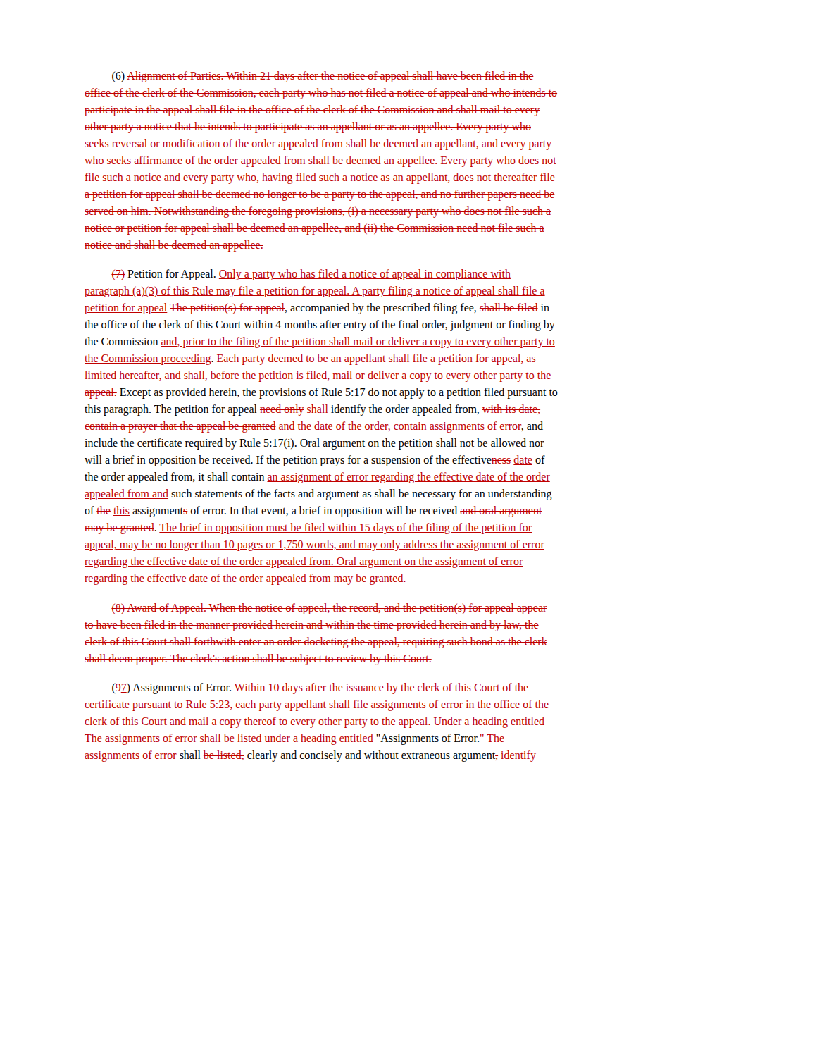(6) Alignment of Parties. Within 21 days after the notice of appeal shall have been filed in the office of the clerk of the Commission, each party who has not filed a notice of appeal and who intends to participate in the appeal shall file in the office of the clerk of the Commission and shall mail to every other party a notice that he intends to participate as an appellant or as an appellee. Every party who seeks reversal or modification of the order appealed from shall be deemed an appellant, and every party who seeks affirmance of the order appealed from shall be deemed an appellee. Every party who does not file such a notice and every party who, having filed such a notice as an appellant, does not thereafter file a petition for appeal shall be deemed no longer to be a party to the appeal, and no further papers need be served on him. Notwithstanding the foregoing provisions, (i) a necessary party who does not file such a notice or petition for appeal shall be deemed an appellee, and (ii) the Commission need not file such a notice and shall be deemed an appellee.
(7) Petition for Appeal. Only a party who has filed a notice of appeal in compliance with paragraph (a)(3) of this Rule may file a petition for appeal. A party filing a notice of appeal shall file a petition for appeal The petition(s) for appeal, accompanied by the prescribed filing fee, shall be filed in the office of the clerk of this Court within 4 months after entry of the final order, judgment or finding by the Commission and, prior to the filing of the petition shall mail or deliver a copy to every other party to the Commission proceeding. Each party deemed to be an appellant shall file a petition for appeal, as limited hereafter, and shall, before the petition is filed, mail or deliver a copy to every other party to the appeal. Except as provided herein, the provisions of Rule 5:17 do not apply to a petition filed pursuant to this paragraph. The petition for appeal need only shall identify the order appealed from, with its date, contain a prayer that the appeal be granted and the date of the order, contain assignments of error, and include the certificate required by Rule 5:17(i). Oral argument on the petition shall not be allowed nor will a brief in opposition be received. If the petition prays for a suspension of the effectiveness date of the order appealed from, it shall contain an assignment of error regarding the effective date of the order appealed from and such statements of the facts and argument as shall be necessary for an understanding of the this assignments of error. In that event, a brief in opposition will be received and oral argument may be granted. The brief in opposition must be filed within 15 days of the filing of the petition for appeal, may be no longer than 10 pages or 1,750 words, and may only address the assignment of error regarding the effective date of the order appealed from. Oral argument on the assignment of error regarding the effective date of the order appealed from may be granted.
(8) Award of Appeal. When the notice of appeal, the record, and the petition(s) for appeal appear to have been filed in the manner provided herein and within the time provided herein and by law, the clerk of this Court shall forthwith enter an order docketing the appeal, requiring such bond as the clerk shall deem proper. The clerk's action shall be subject to review by this Court.
(97) Assignments of Error. Within 10 days after the issuance by the clerk of this Court of the certificate pursuant to Rule 5:23, each party appellant shall file assignments of error in the office of the clerk of this Court and mail a copy thereof to every other party to the appeal. Under a heading entitled The assignments of error shall be listed under a heading entitled "Assignments of Error." The assignments of error shall be listed, clearly and concisely and without extraneous argument, identify